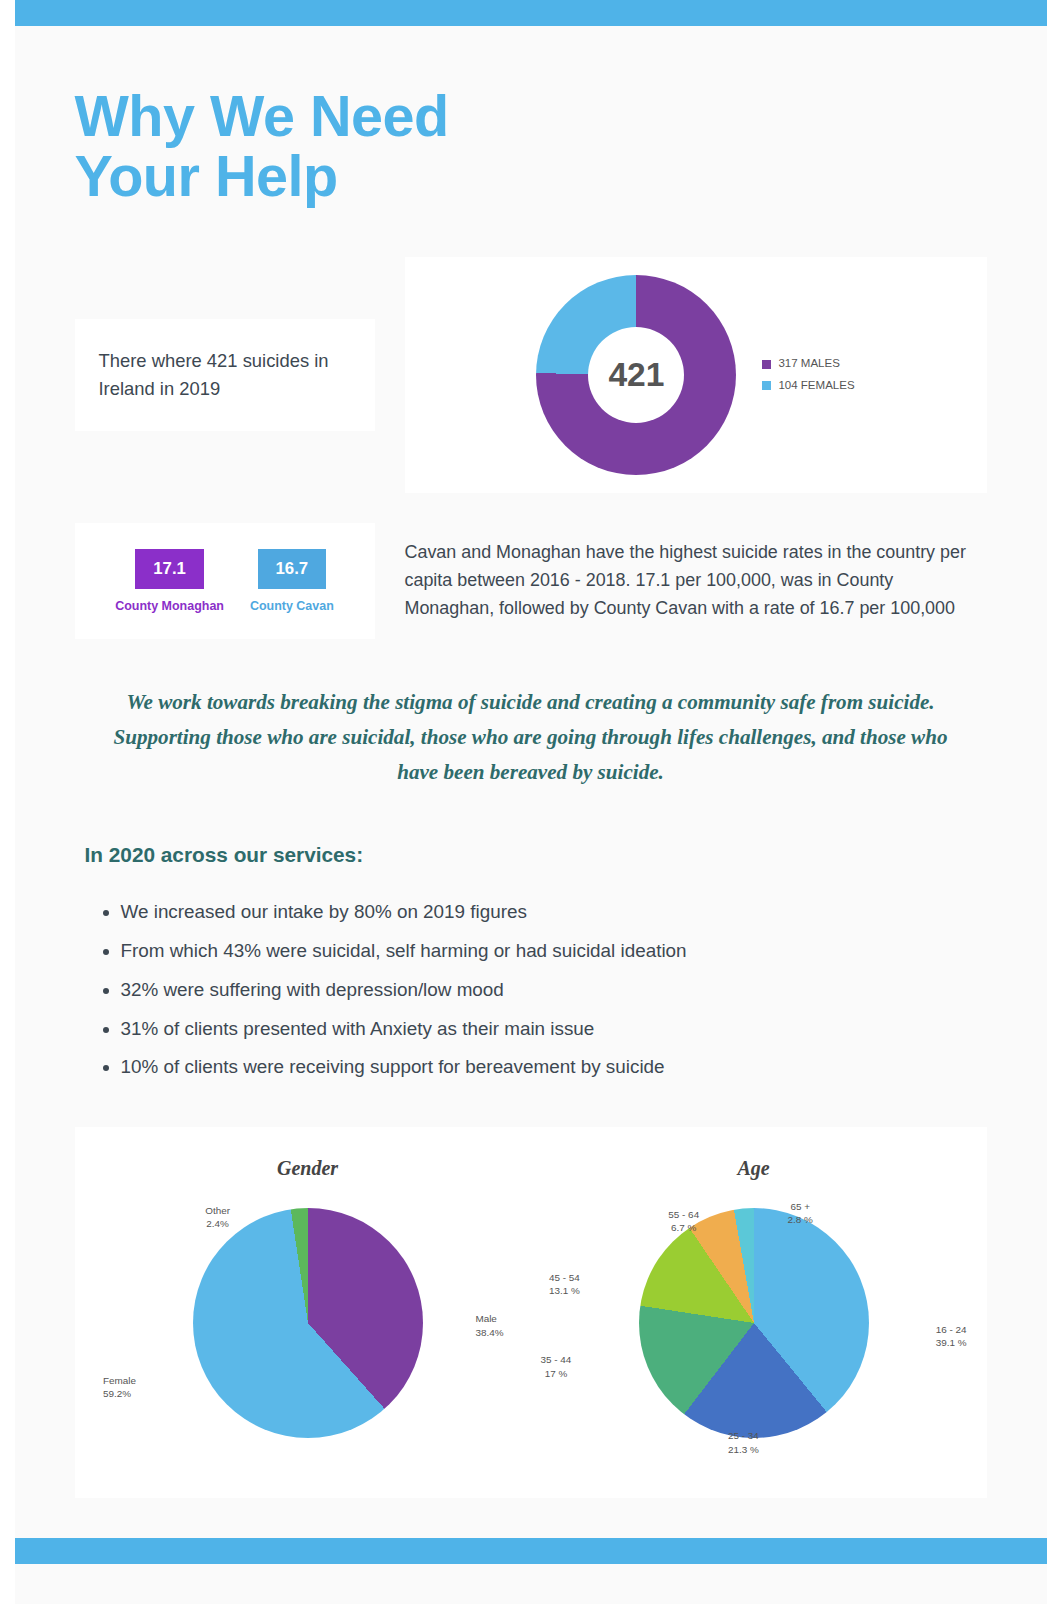Why We Need
Your Help
There where 421 suicides in Ireland in 2019
421
317 MALES
104 FEMALES
17.1
County Monaghan
16.7
County Cavan
Cavan and Monaghan have the highest suicide rates in the country per capita between 2016 - 2018. 17.1 per 100,000, was in County Monaghan, followed by County Cavan with a rate of 16.7 per 100,000
We work towards breaking the stigma of suicide and creating a community safe from suicide. Supporting those who are suicidal, those who are going through lifes challenges, and those who have been bereaved by suicide.
In 2020 across our services:
We increased our intake by 80% on 2019 figures
From which 43% were suicidal, self harming or had suicidal ideation
32% were suffering with depression/low mood
31% of clients presented with Anxiety as their main issue
10% of clients were receiving support for bereavement by suicide
Gender
Other
2.4%
Male
38.4%
Female
59.2%
Age
65 +
2.8 %
55 - 64
6.7 %
45 - 54
13.1 %
35 - 44
17 %
25 - 34
21.3 %
16 - 24
39.1 %